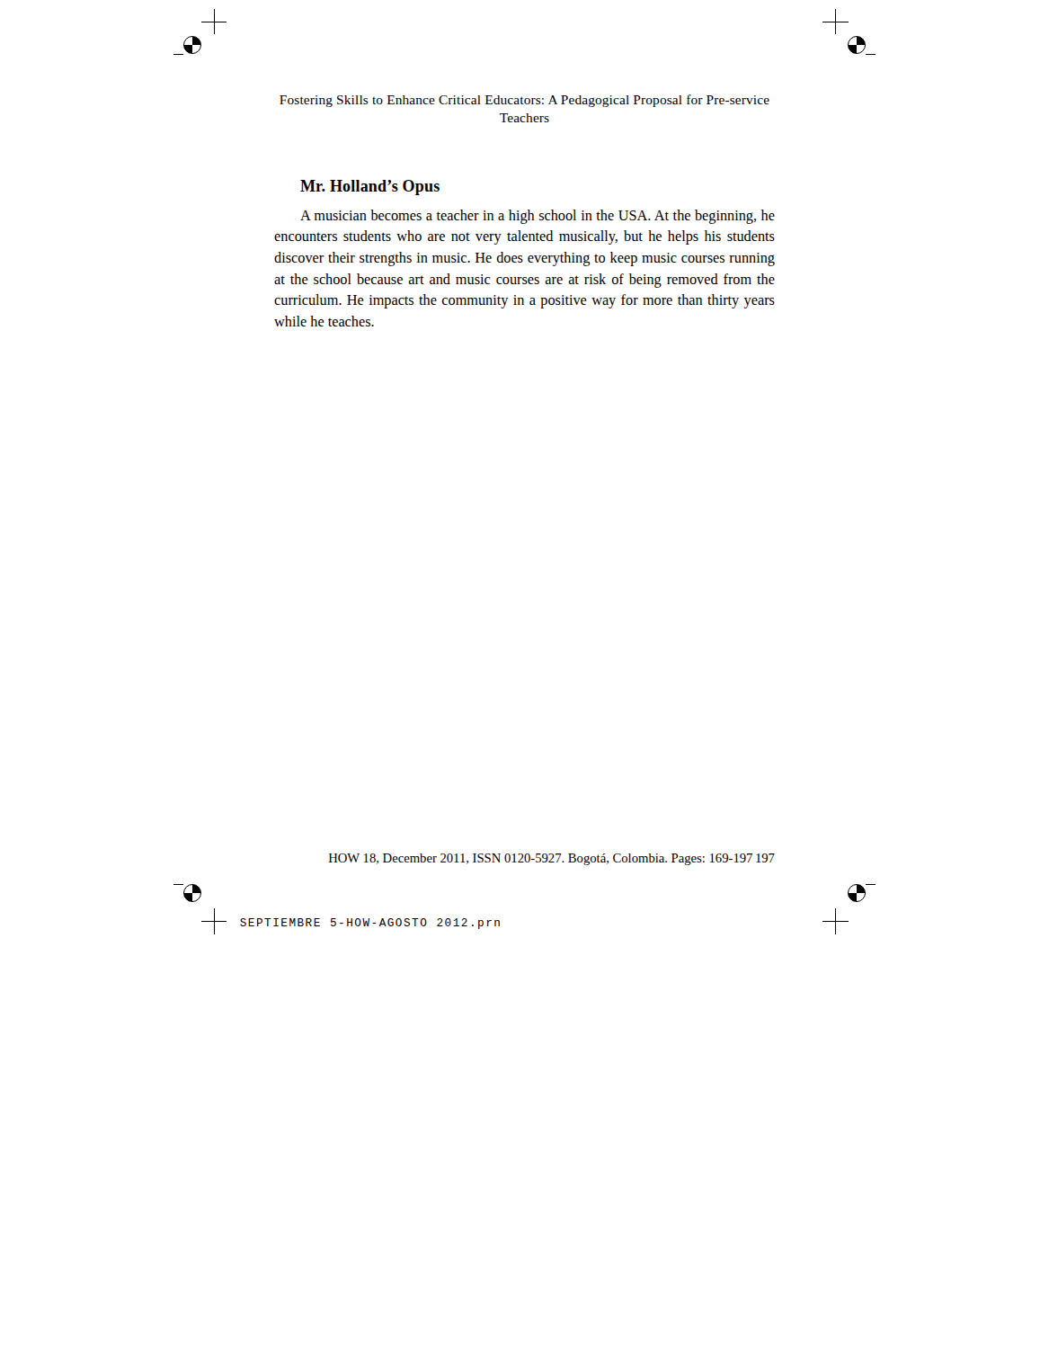Fostering Skills to Enhance Critical Educators: A Pedagogical Proposal for Pre-service Teachers
Mr. Holland’s Opus
A musician becomes a teacher in a high school in the USA. At the beginning, he encounters students who are not very talented musically, but he helps his students discover their strengths in music. He does everything to keep music courses running at the school because art and music courses are at risk of being removed from the curriculum. He impacts the community in a positive way for more than thirty years while he teaches.
HOW 18, December 2011, ISSN 0120-5927. Bogotá, Colombia. Pages: 169-197
197
SEPTIEMBRE 5-HOW-AGOSTO 2012.prn